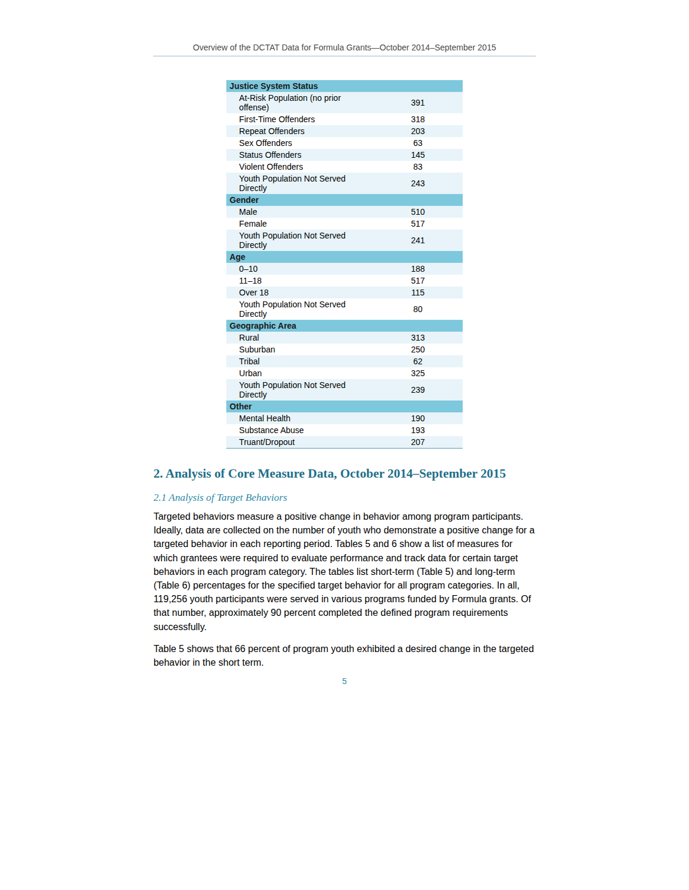Overview of the DCTAT Data for Formula Grants—October 2014–September 2015
| Justice System Status | |
| At-Risk Population (no prior offense) | 391 |
| First-Time Offenders | 318 |
| Repeat Offenders | 203 |
| Sex Offenders | 63 |
| Status Offenders | 145 |
| Violent Offenders | 83 |
| Youth Population Not Served Directly | 243 |
| Gender | |
| Male | 510 |
| Female | 517 |
| Youth Population Not Served Directly | 241 |
| Age | |
| 0–10 | 188 |
| 11–18 | 517 |
| Over 18 | 115 |
| Youth Population Not Served Directly | 80 |
| Geographic Area | |
| Rural | 313 |
| Suburban | 250 |
| Tribal | 62 |
| Urban | 325 |
| Youth Population Not Served Directly | 239 |
| Other | |
| Mental Health | 190 |
| Substance Abuse | 193 |
| Truant/Dropout | 207 |
2. Analysis of Core Measure Data, October 2014–September 2015
2.1 Analysis of Target Behaviors
Targeted behaviors measure a positive change in behavior among program participants. Ideally, data are collected on the number of youth who demonstrate a positive change for a targeted behavior in each reporting period. Tables 5 and 6 show a list of measures for which grantees were required to evaluate performance and track data for certain target behaviors in each program category. The tables list short-term (Table 5) and long-term (Table 6) percentages for the specified target behavior for all program categories. In all, 119,256 youth participants were served in various programs funded by Formula grants. Of that number, approximately 90 percent completed the defined program requirements successfully.
Table 5 shows that 66 percent of program youth exhibited a desired change in the targeted behavior in the short term.
5